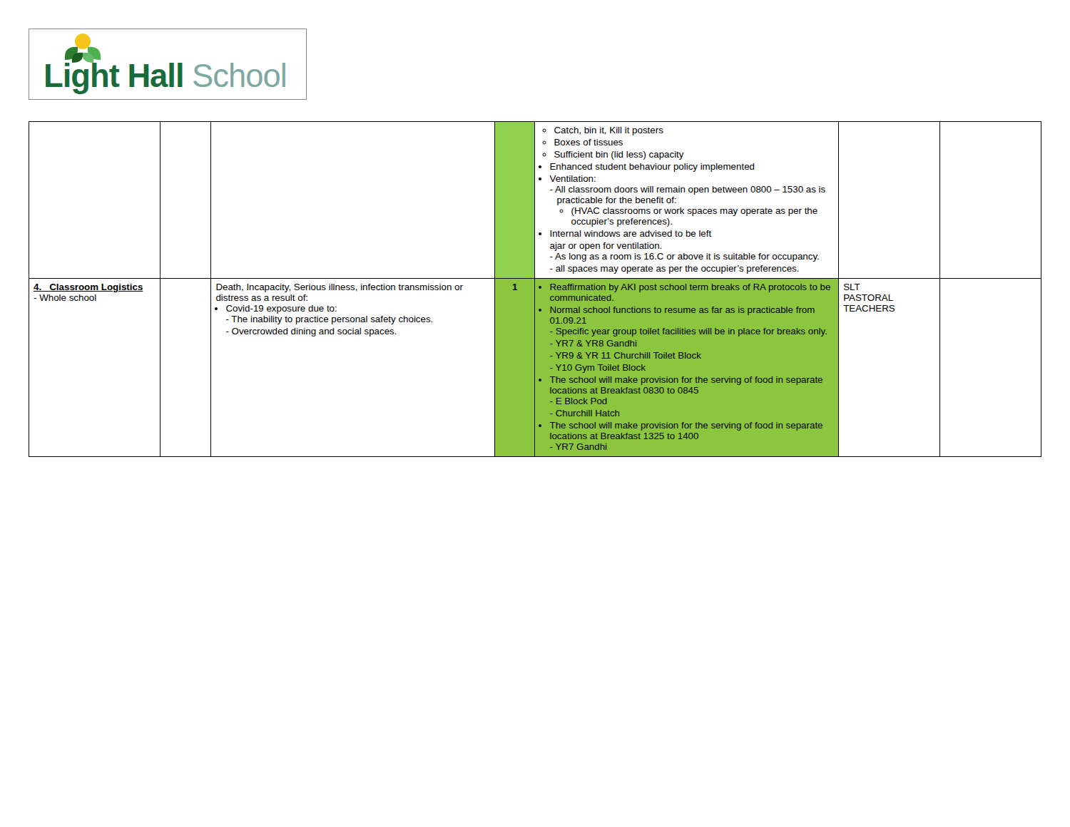Light Hall School
| | | | | Catch, bin it, Kill it posters Boxes of tissues Sufficient bin (lid less) capacity Enhanced student behaviour policy implemented Ventilation: All classroom doors will remain open between 0800 – 1530 as is practicable for the benefit of: (HVAC classrooms or work spaces may operate as per the occupier’s preferences). Internal windows are advised to be left ajar or open for ventilation. As long as a room is 16.C or above it is suitable for occupancy. all spaces may operate as per the occupier’s preferences. | | |
| 4. Classroom Logistics Whole school | | Death, Incapacity, Serious illness, infection transmission or distress as a result of: Covid-19 exposure due to: The inability to practice personal safety choices. Overcrowded dining and social spaces. | 1 | Reaffirmation by AKI post school term breaks of RA protocols to be communicated. Normal school functions to resume as far as is practicable from 01.09.21 Specific year group toilet facilities will be in place for breaks only. YR7 & YR8 Gandhi YR9 & YR 11 Churchill Toilet Block Y10 Gym Toilet Block The school will make provision for the serving of food in separate locations at Breakfast 0830 to 0845 E Block Pod Churchill Hatch The school will make provision for the serving of food in separate locations at Breakfast 1325 to 1400 YR7 Gandhi | SLT PASTORAL TEACHERS | |